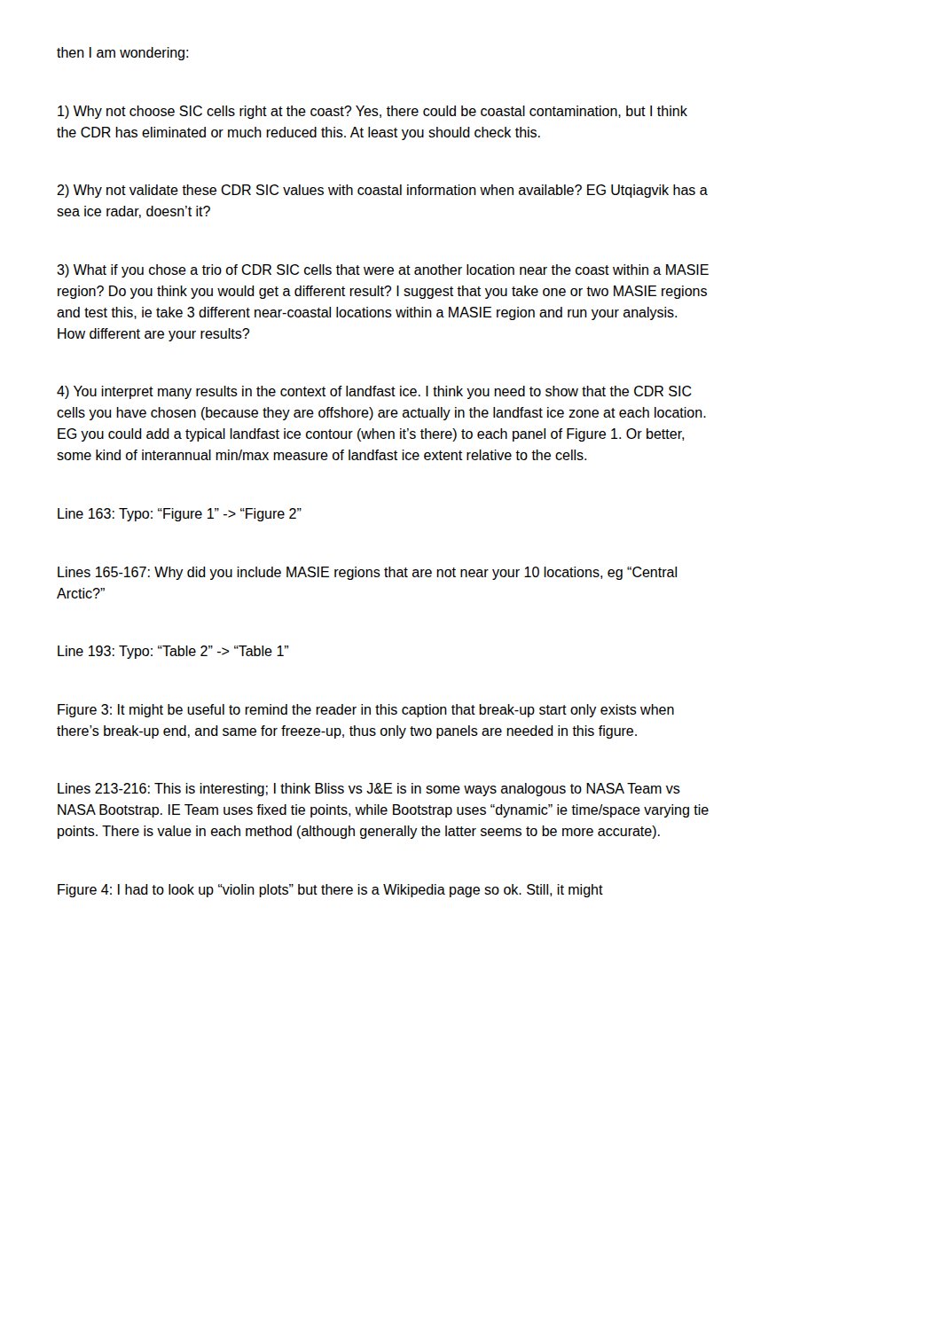then I am wondering:
1) Why not choose SIC cells right at the coast? Yes, there could be coastal contamination, but I think the CDR has eliminated or much reduced this. At least you should check this.
2) Why not validate these CDR SIC values with coastal information when available? EG Utqiagvik has a sea ice radar, doesn’t it?
3) What if you chose a trio of CDR SIC cells that were at another location near the coast within a MASIE region? Do you think you would get a different result? I suggest that you take one or two MASIE regions and test this, ie take 3 different near-coastal locations within a MASIE region and run your analysis. How different are your results?
4) You interpret many results in the context of landfast ice. I think you need to show that the CDR SIC cells you have chosen (because they are offshore) are actually in the landfast ice zone at each location. EG you could add a typical landfast ice contour (when it’s there) to each panel of Figure 1. Or better, some kind of interannual min/max measure of landfast ice extent relative to the cells.
Line 163: Typo: “Figure 1” -> “Figure 2”
Lines 165-167: Why did you include MASIE regions that are not near your 10 locations, eg “Central Arctic?”
Line 193: Typo: “Table 2” -> “Table 1”
Figure 3: It might be useful to remind the reader in this caption that break-up start only exists when there’s break-up end, and same for freeze-up, thus only two panels are needed in this figure.
Lines 213-216: This is interesting; I think Bliss vs J&E is in some ways analogous to NASA Team vs NASA Bootstrap. IE Team uses fixed tie points, while Bootstrap uses “dynamic” ie time/space varying tie points. There is value in each method (although generally the latter seems to be more accurate).
Figure 4: I had to look up “violin plots” but there is a Wikipedia page so ok. Still, it might